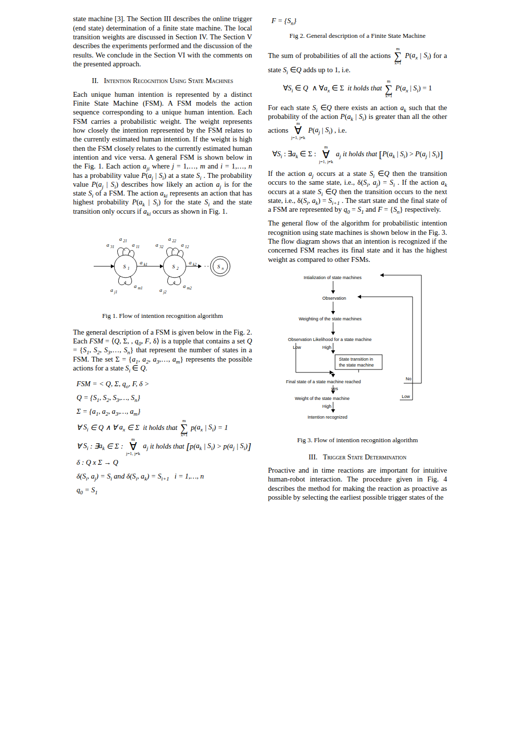state machine [3]. The Section III describes the online trigger (end state) determination of a finite state machine. The local transition weights are discussed in Section IV. The Section V describes the experiments performed and the discussion of the results. We conclude in the Section VI with the comments on the presented approach.
II. Intention Recognition Using State Machines
Each unique human intention is represented by a distinct Finite State Machine (FSM). A FSM models the action sequence corresponding to a unique human intention. Each FSM carries a probabilistic weight. The weight represents how closely the intention represented by the FSM relates to the currently estimated human intention. If the weight is high then the FSM closely relates to the currently estimated human intention and vice versa. A general FSM is shown below in the Fig. 1. Each action aji where j = 1,…, m and i = 1,…, n has a probability value P(aj | Si) at a state Si . The probability value P(aj | Si) describes how likely an action aj is for the state Si of a FSM. The action aki represents an action that has highest probability P(ak | Si) for the state Si and the state transition only occurs if aki occurs as shown in Fig. 1.
S1 S2 Sn a31 a21 a11 a32 a22 a12 ak1 ak2 aj1 am1 aj2 am2
Fig 1. Flow of intention recognition algorithm
The general description of a FSM is given below in the Fig. 2. Each FSM = ⟨Q, Σ, , q0, F, δ⟩ is a tupple that contains a set Q = {S1, S2, S3,…, Sn} that represent the number of states in a FSM. The set Σ = {a1, a2, a3,…, am} represents the possible actions for a state Si ∈ Q.
FSM = < Q, Σ, qo, F, δ > Q = {S1, S2, S3,…, Sn} Σ = {a1, a2, a3,…, am} ∀ Si ∈ Q ∧ ∀ ax ∈ Σ it holds that m∑x=1 p(ax | Si) = 1 ∀ Si : ∃ak ∈ Σ : m∀j=1, j≠k aj it holds that [p(ak | Si) > p(aj | Si)] δ : Q x Σ → Q δ(Si, aj) = Si and δ(Si, ak) = Si+1 i = 1,…, n q0 = S1 F = {Sn}
Fig 2. General description of a Finite State Machine
The sum of probabilities of all the actions m∑x=1 P(ax | Si) for a state Si ∈Q adds up to 1, i.e.
∀Si ∈ Q ∧ ∀ax ∈ Σ it holds that m∑x=1 P(ax | Si) = 1
For each state Si ∈Q there exists an action ak such that the probability of the action P(ak | Si) is greater than all the other actions m∀j=1, j≠k P(aj | Si) , i.e.
∀Si : ∃ak ∈ Σ : m∀j=1, j≠k aj it holds that [P(ak | Si) > P(aj | Si)]
If the action aj occurs at a state Si ∈Q then the transition occurs to the same state, i.e., δ(Si, aj) = Si . If the action ak occurs at a state Si ∈Q then the transition occurs to the next state, i.e., δ(Si, ak) = Si+1 . The start state and the final state of a FSM are represented by q0 = S1 and F = {Sn} respectively.
The general flow of the algorithm for probabilistic intention recognition using state machines is shown below in the Fig. 3. The flow diagram shows that an intention is recognized if the concerned FSM reaches its final state and it has the highest weight as compared to other FSMs.
Intialization of state machines Observation Weighting of the state machines Observation Likelihood for a state machine Low High State transition in the state machine Final state of a state machine reached No yes Weight of the state machine Low High Intention recognized
Fig 3. Flow of intention recognition algorithm
III. Trigger State Determination
Proactive and in time reactions are important for intuitive human-robot interaction. The procedure given in Fig. 4 describes the method for making the reaction as proactive as possible by selecting the earliest possible trigger states of the